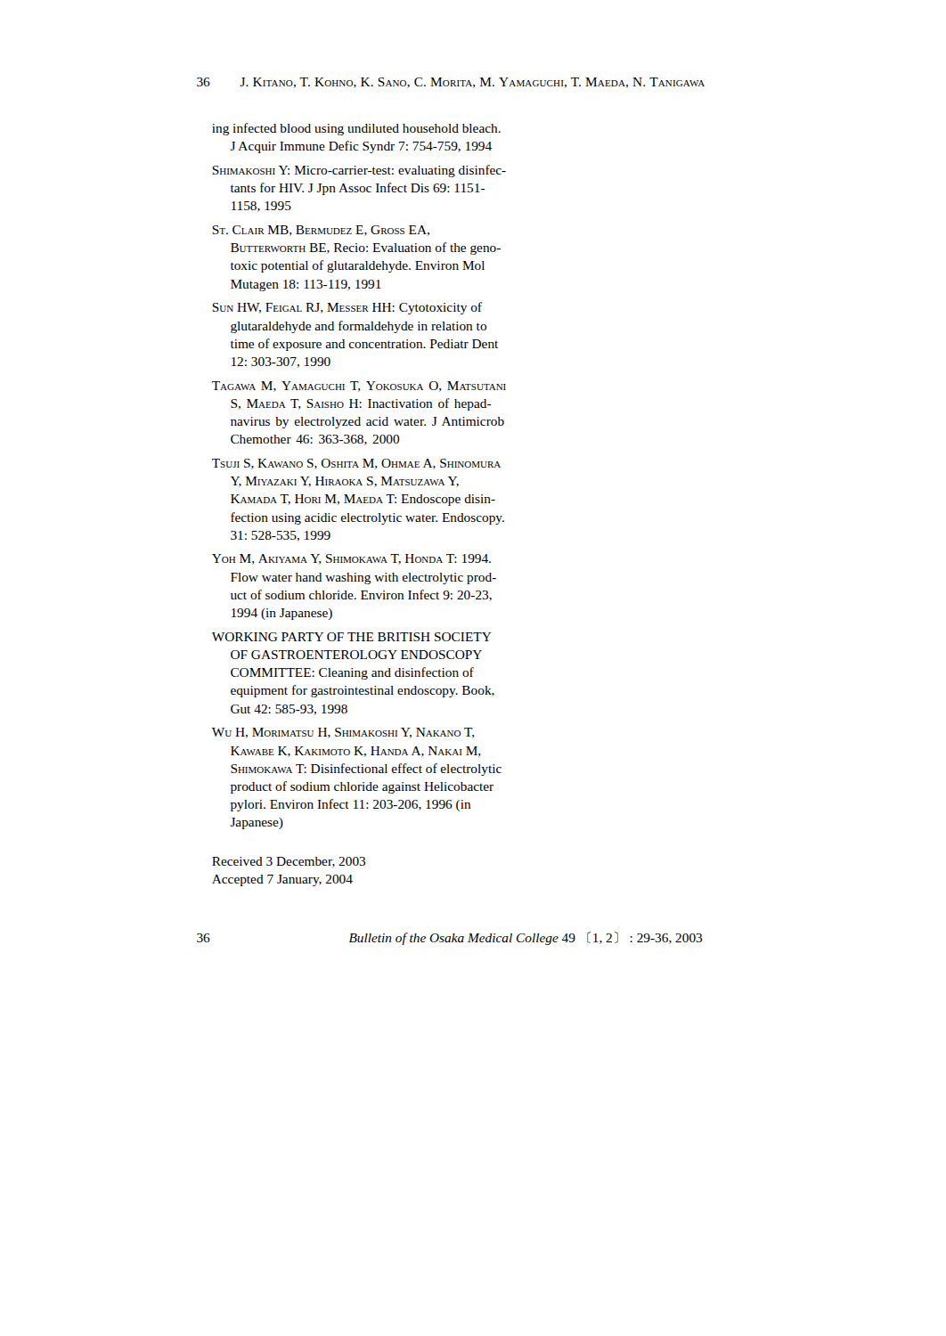36 J. Kitano, T. Kohno, K. Sano, C. Morita, M. Yamaguchi, T. Maeda, N. Tanigawa
ing infected blood using undiluted household bleach. J Acquir Immune Defic Syndr 7: 754-759, 1994
Shimakoshi Y: Micro-carrier-test: evaluating disinfectants for HIV. J Jpn Assoc Infect Dis 69: 1151-1158, 1995
St. Clair MB, Bermudez E, Gross EA, Butterworth BE, Recio: Evaluation of the genotoxic potential of glutaraldehyde. Environ Mol Mutagen 18: 113-119, 1991
Sun HW, Feigal RJ, Messer HH: Cytotoxicity of glutaraldehyde and formaldehyde in relation to time of exposure and concentration. Pediatr Dent 12: 303-307, 1990
Tagawa M, Yamaguchi T, Yokosuka O, Matsutani S, Maeda T, Saisho H: Inactivation of hepadnavirus by electrolyzed acid water. J Antimicrob Chemother 46: 363-368, 2000
Tsuji S, Kawano S, Oshita M, Ohmae A, Shinomura Y, Miyazaki Y, Hiraoka S, Matsuzawa Y, Kamada T, Hori M, Maeda T: Endoscope disinfection using acidic electrolytic water. Endoscopy. 31: 528-535, 1999
Yoh M, Akiyama Y, Shimokawa T, Honda T: 1994. Flow water hand washing with electrolytic product of sodium chloride. Environ Infect 9: 20-23, 1994 (in Japanese)
WORKING PARTY OF THE BRITISH SOCIETY OF GASTROENTEROLOGY ENDOSCOPY COMMITTEE: Cleaning and disinfection of equipment for gastrointestinal endoscopy. Book, Gut 42: 585-93, 1998
Wu H, Morimatsu H, Shimakoshi Y, Nakano T, Kawabe K, Kakimoto K, Handa A, Nakai M, Shimokawa T: Disinfectional effect of electrolytic product of sodium chloride against Helicobacter pylori. Environ Infect 11: 203-206, 1996 (in Japanese)
Received 3 December, 2003
Accepted 7 January, 2004
36 Bulletin of the Osaka Medical College 49 〔1, 2〕 : 29-36, 2003